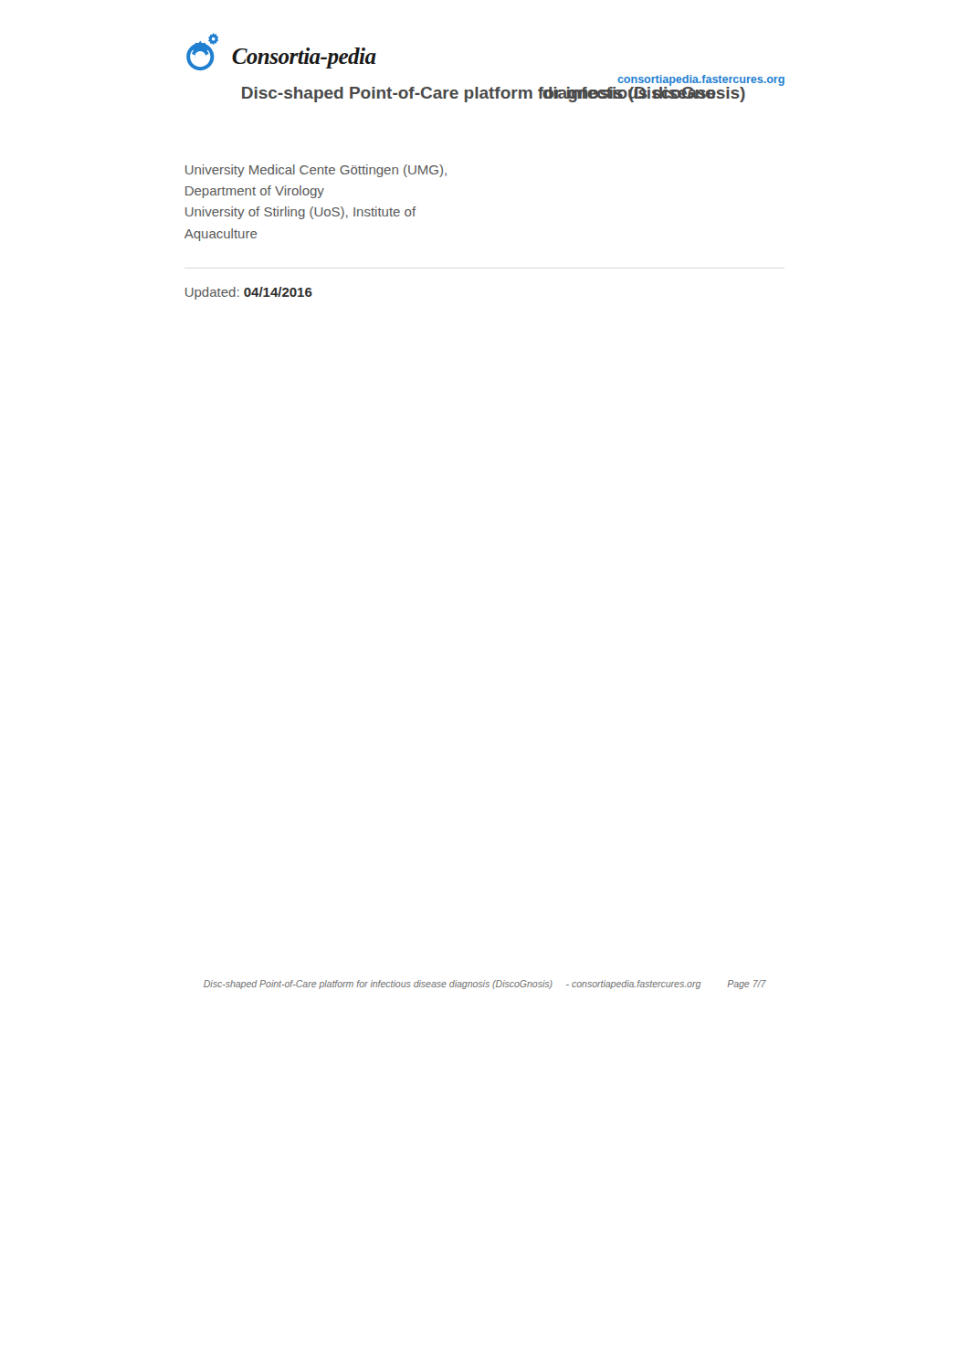Consortia-pedia Disc-shaped Point-of-Care platform for infectious disease diagnosis (DiscoGnosis) consortiapedia.fastercures.org
University Medical Cente Göttingen (UMG),
Department of Virology
University of Stirling (UoS), Institute of
Aquaculture
Updated: 04/14/2016
Disc-shaped Point-of-Care platform for infectious disease diagnosis (DiscoGnosis) - consortiapedia.fastercures.org Page 7/7